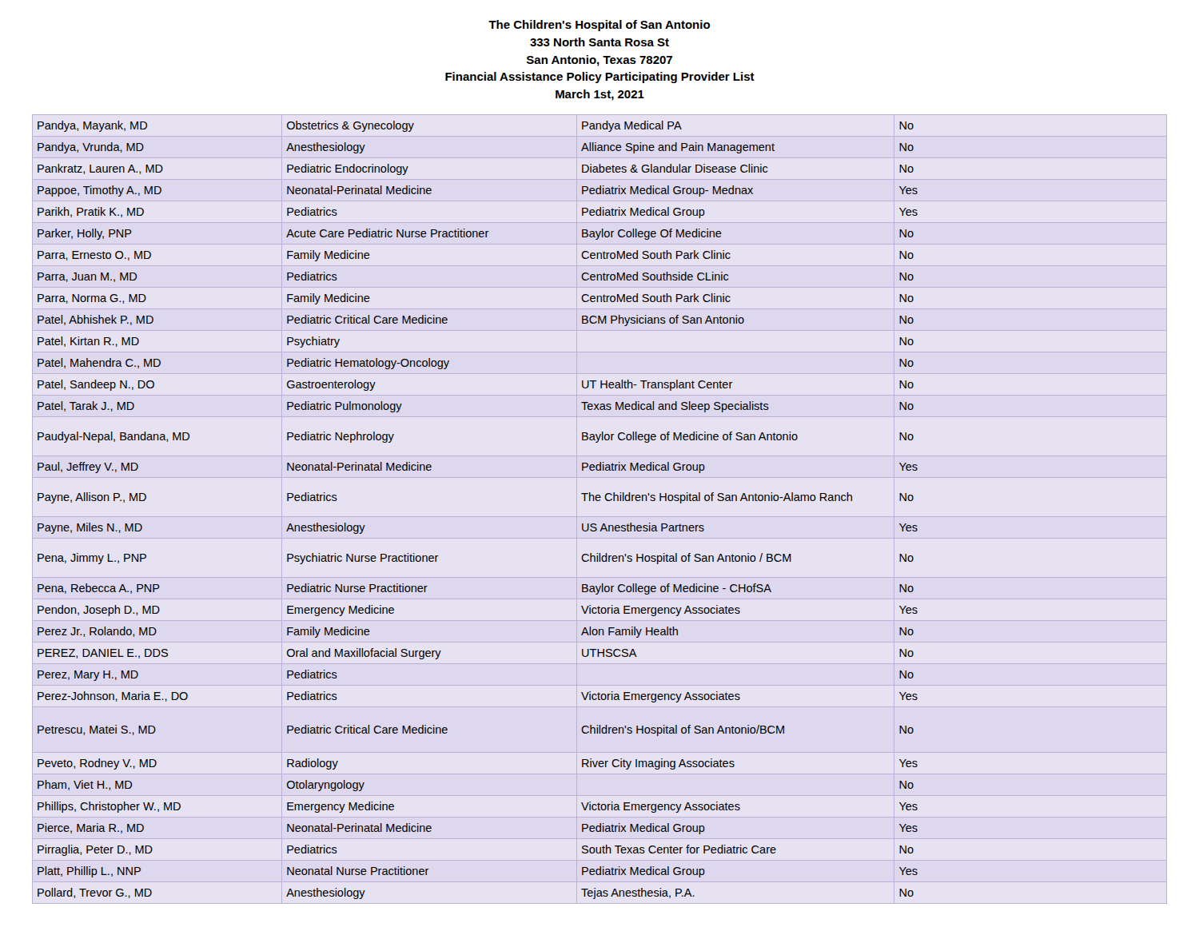The Children's Hospital of San Antonio
333 North Santa Rosa St
San Antonio, Texas 78207
Financial Assistance Policy Participating Provider List
March 1st, 2021
| Pandya, Mayank, MD | Obstetrics & Gynecology | Pandya Medical PA | No |
| Pandya, Vrunda, MD | Anesthesiology | Alliance Spine and Pain Management | No |
| Pankratz, Lauren A., MD | Pediatric Endocrinology | Diabetes & Glandular Disease Clinic | No |
| Pappoe, Timothy A., MD | Neonatal-Perinatal Medicine | Pediatrix Medical Group- Mednax | Yes |
| Parikh, Pratik K., MD | Pediatrics | Pediatrix Medical Group | Yes |
| Parker, Holly, PNP | Acute Care Pediatric Nurse Practitioner | Baylor College Of Medicine | No |
| Parra, Ernesto O., MD | Family Medicine | CentroMed South Park Clinic | No |
| Parra, Juan M., MD | Pediatrics | CentroMed Southside CLinic | No |
| Parra, Norma G., MD | Family Medicine | CentroMed South Park Clinic | No |
| Patel, Abhishek P., MD | Pediatric Critical Care Medicine | BCM Physicians of San Antonio | No |
| Patel, Kirtan R., MD | Psychiatry | | No |
| Patel, Mahendra C., MD | Pediatric Hematology-Oncology | | No |
| Patel, Sandeep N., DO | Gastroenterology | UT Health- Transplant Center | No |
| Patel, Tarak J., MD | Pediatric Pulmonology | Texas Medical and Sleep Specialists | No |
| Paudyal-Nepal, Bandana, MD | Pediatric Nephrology | Baylor College of Medicine of San Antonio | No |
| Paul, Jeffrey V., MD | Neonatal-Perinatal Medicine | Pediatrix Medical Group | Yes |
| Payne, Allison P., MD | Pediatrics | The Children's Hospital of San Antonio-Alamo Ranch | No |
| Payne, Miles N., MD | Anesthesiology | US Anesthesia Partners | Yes |
| Pena, Jimmy L., PNP | Psychiatric Nurse Practitioner | Children's Hospital of San Antonio / BCM | No |
| Pena, Rebecca A., PNP | Pediatric Nurse Practitioner | Baylor College of Medicine - CHofSA | No |
| Pendon, Joseph D., MD | Emergency Medicine | Victoria Emergency Associates | Yes |
| Perez Jr., Rolando, MD | Family Medicine | Alon Family Health | No |
| PEREZ, DANIEL E., DDS | Oral and Maxillofacial Surgery | UTHSCSA | No |
| Perez, Mary H., MD | Pediatrics | | No |
| Perez-Johnson, Maria E., DO | Pediatrics | Victoria Emergency Associates | Yes |
| Petrescu, Matei S., MD | Pediatric Critical Care Medicine | Children's Hospital of San Antonio/BCM | No |
| Peveto, Rodney V., MD | Radiology | River City Imaging Associates | Yes |
| Pham, Viet H., MD | Otolaryngology | | No |
| Phillips, Christopher W., MD | Emergency Medicine | Victoria Emergency Associates | Yes |
| Pierce, Maria R., MD | Neonatal-Perinatal Medicine | Pediatrix Medical Group | Yes |
| Pirraglia, Peter D., MD | Pediatrics | South Texas Center for Pediatric Care | No |
| Platt, Phillip L., NNP | Neonatal Nurse Practitioner | Pediatrix Medical Group | Yes |
| Pollard, Trevor G., MD | Anesthesiology | Tejas Anesthesia, P.A. | No |